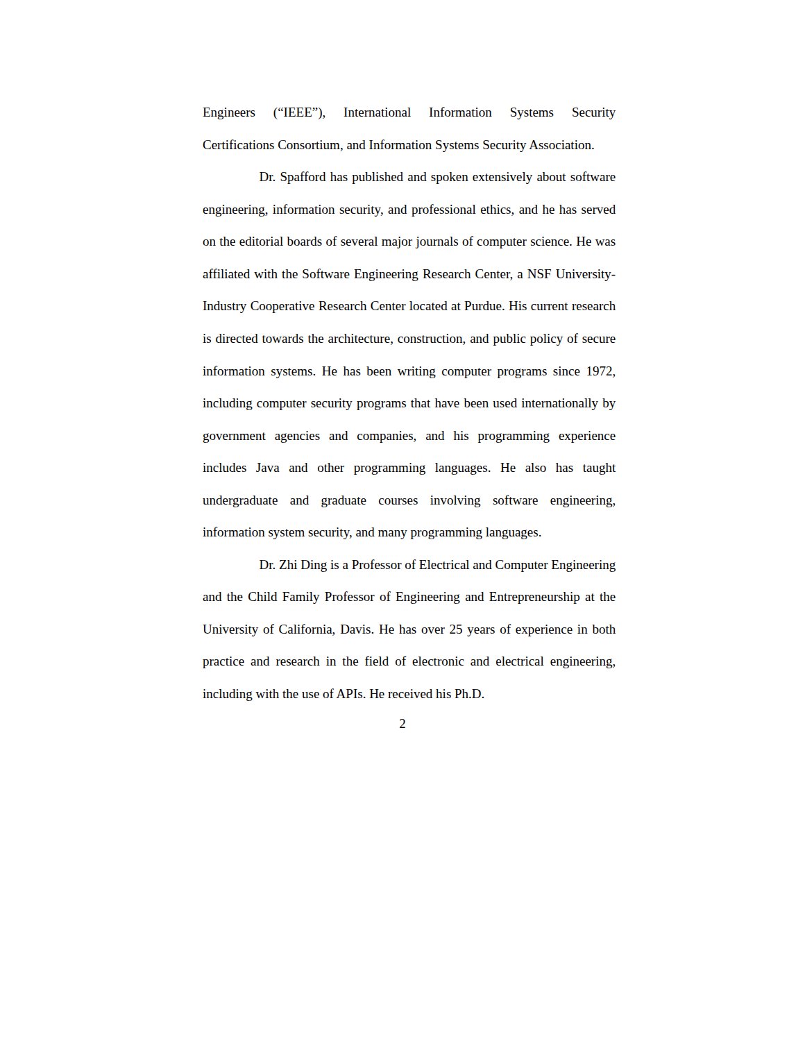Engineers (“IEEE”), International Information Systems Security Certifications Consortium, and Information Systems Security Association.
Dr. Spafford has published and spoken extensively about software engineering, information security, and professional ethics, and he has served on the editorial boards of several major journals of computer science. He was affiliated with the Software Engineering Research Center, a NSF University-Industry Cooperative Research Center located at Purdue. His current research is directed towards the architecture, construction, and public policy of secure information systems. He has been writing computer programs since 1972, including computer security programs that have been used internationally by government agencies and companies, and his programming experience includes Java and other programming languages. He also has taught undergraduate and graduate courses involving software engineering, information system security, and many programming languages.
Dr. Zhi Ding is a Professor of Electrical and Computer Engineering and the Child Family Professor of Engineering and Entrepreneurship at the University of California, Davis. He has over 25 years of experience in both practice and research in the field of electronic and electrical engineering, including with the use of APIs. He received his Ph.D.
2